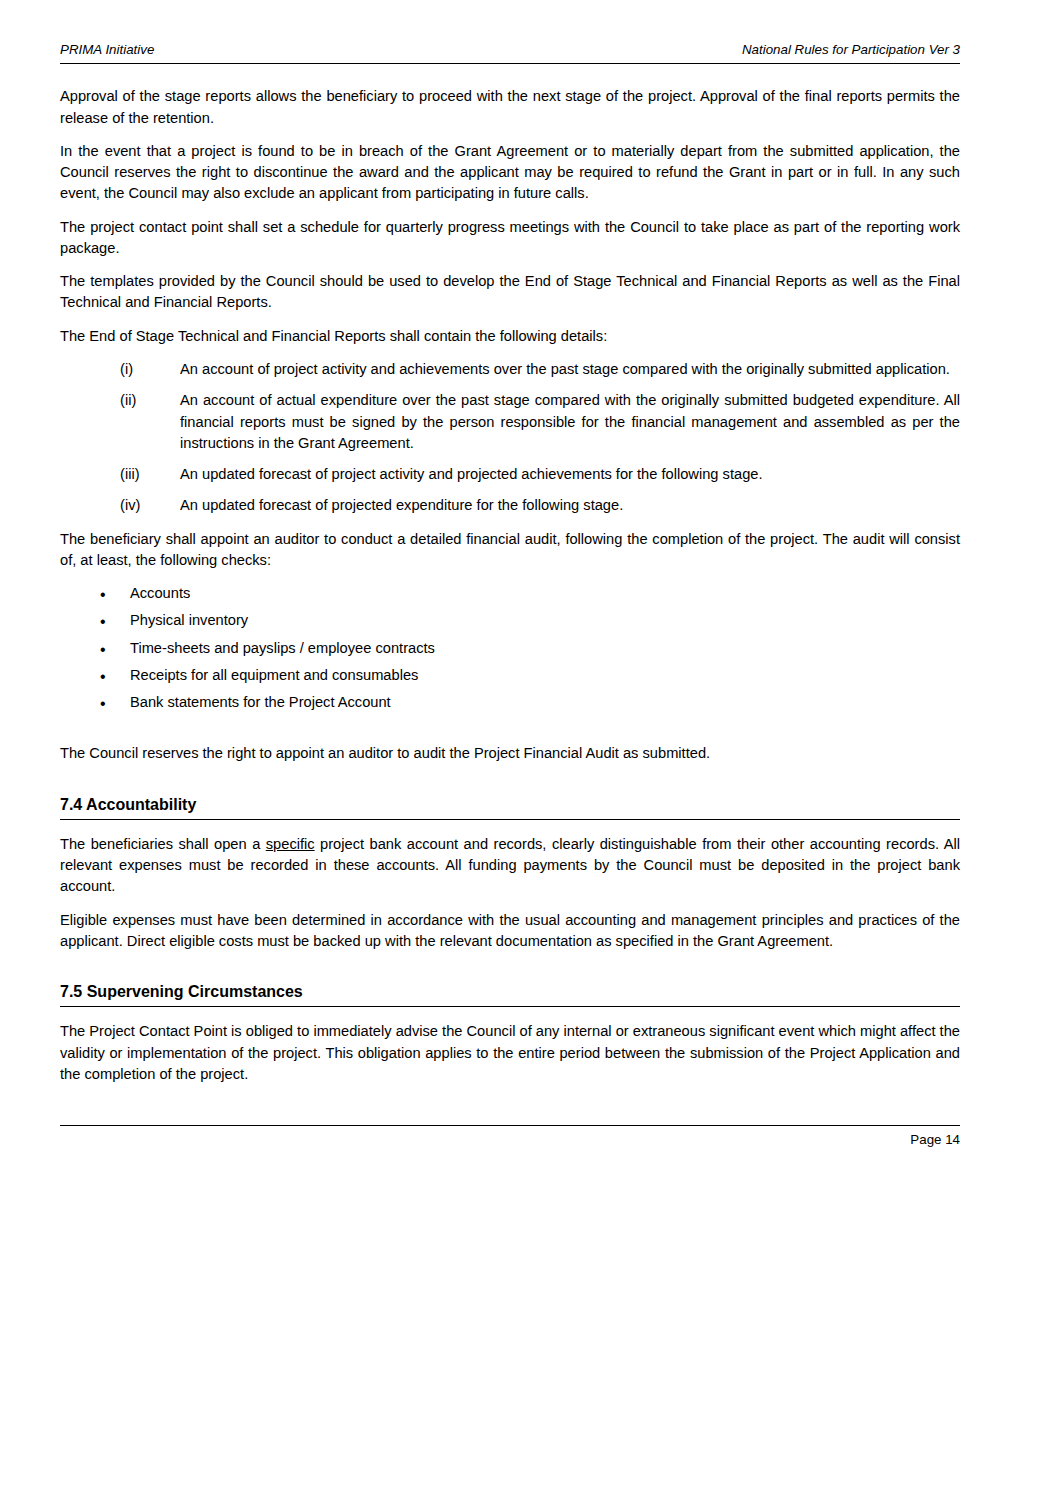PRIMA Initiative National Rules for Participation Ver 3
Approval of the stage reports allows the beneficiary to proceed with the next stage of the project. Approval of the final reports permits the release of the retention.
In the event that a project is found to be in breach of the Grant Agreement or to materially depart from the submitted application, the Council reserves the right to discontinue the award and the applicant may be required to refund the Grant in part or in full. In any such event, the Council may also exclude an applicant from participating in future calls.
The project contact point shall set a schedule for quarterly progress meetings with the Council to take place as part of the reporting work package.
The templates provided by the Council should be used to develop the End of Stage Technical and Financial Reports as well as the Final Technical and Financial Reports.
The End of Stage Technical and Financial Reports shall contain the following details:
An account of project activity and achievements over the past stage compared with the originally submitted application.
An account of actual expenditure over the past stage compared with the originally submitted budgeted expenditure. All financial reports must be signed by the person responsible for the financial management and assembled as per the instructions in the Grant Agreement.
An updated forecast of project activity and projected achievements for the following stage.
An updated forecast of projected expenditure for the following stage.
The beneficiary shall appoint an auditor to conduct a detailed financial audit, following the completion of the project. The audit will consist of, at least, the following checks:
Accounts
Physical inventory
Time-sheets and payslips / employee contracts
Receipts for all equipment and consumables
Bank statements for the Project Account
The Council reserves the right to appoint an auditor to audit the Project Financial Audit as submitted.
7.4 Accountability
The beneficiaries shall open a specific project bank account and records, clearly distinguishable from their other accounting records. All relevant expenses must be recorded in these accounts. All funding payments by the Council must be deposited in the project bank account.
Eligible expenses must have been determined in accordance with the usual accounting and management principles and practices of the applicant. Direct eligible costs must be backed up with the relevant documentation as specified in the Grant Agreement.
7.5 Supervening Circumstances
The Project Contact Point is obliged to immediately advise the Council of any internal or extraneous significant event which might affect the validity or implementation of the project. This obligation applies to the entire period between the submission of the Project Application and the completion of the project.
Page 14